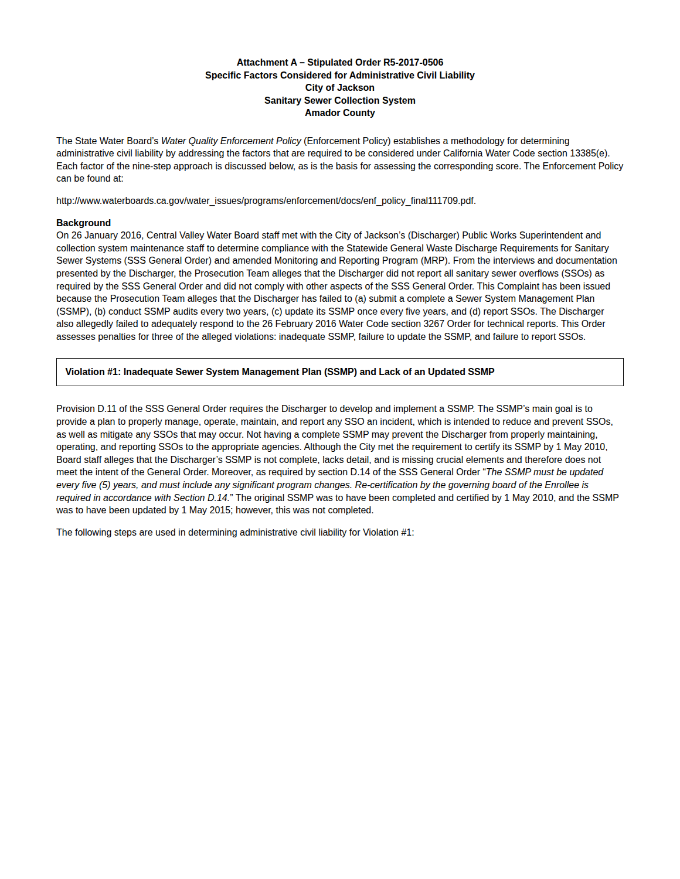Attachment A – Stipulated Order R5-2017-0506
Specific Factors Considered for Administrative Civil Liability
City of Jackson
Sanitary Sewer Collection System
Amador County
The State Water Board’s Water Quality Enforcement Policy (Enforcement Policy) establishes a methodology for determining administrative civil liability by addressing the factors that are required to be considered under California Water Code section 13385(e). Each factor of the nine-step approach is discussed below, as is the basis for assessing the corresponding score. The Enforcement Policy can be found at:
http://www.waterboards.ca.gov/water_issues/programs/enforcement/docs/enf_policy_final111709.pdf.
Background
On 26 January 2016, Central Valley Water Board staff met with the City of Jackson’s (Discharger) Public Works Superintendent and collection system maintenance staff to determine compliance with the Statewide General Waste Discharge Requirements for Sanitary Sewer Systems (SSS General Order) and amended Monitoring and Reporting Program (MRP). From the interviews and documentation presented by the Discharger, the Prosecution Team alleges that the Discharger did not report all sanitary sewer overflows (SSOs) as required by the SSS General Order and did not comply with other aspects of the SSS General Order. This Complaint has been issued because the Prosecution Team alleges that the Discharger has failed to (a) submit a complete a Sewer System Management Plan (SSMP), (b) conduct SSMP audits every two years, (c) update its SSMP once every five years, and (d) report SSOs. The Discharger also allegedly failed to adequately respond to the 26 February 2016 Water Code section 3267 Order for technical reports. This Order assesses penalties for three of the alleged violations: inadequate SSMP, failure to update the SSMP, and failure to report SSOs.
Violation #1: Inadequate Sewer System Management Plan (SSMP) and Lack of an Updated SSMP
Provision D.11 of the SSS General Order requires the Discharger to develop and implement a SSMP. The SSMP’s main goal is to provide a plan to properly manage, operate, maintain, and report any SSO an incident, which is intended to reduce and prevent SSOs, as well as mitigate any SSOs that may occur. Not having a complete SSMP may prevent the Discharger from properly maintaining, operating, and reporting SSOs to the appropriate agencies. Although the City met the requirement to certify its SSMP by 1 May 2010, Board staff alleges that the Discharger’s SSMP is not complete, lacks detail, and is missing crucial elements and therefore does not meet the intent of the General Order. Moreover, as required by section D.14 of the SSS General Order “The SSMP must be updated every five (5) years, and must include any significant program changes. Re-certification by the governing board of the Enrollee is required in accordance with Section D.14.” The original SSMP was to have been completed and certified by 1 May 2010, and the SSMP was to have been updated by 1 May 2015; however, this was not completed.
The following steps are used in determining administrative civil liability for Violation #1: